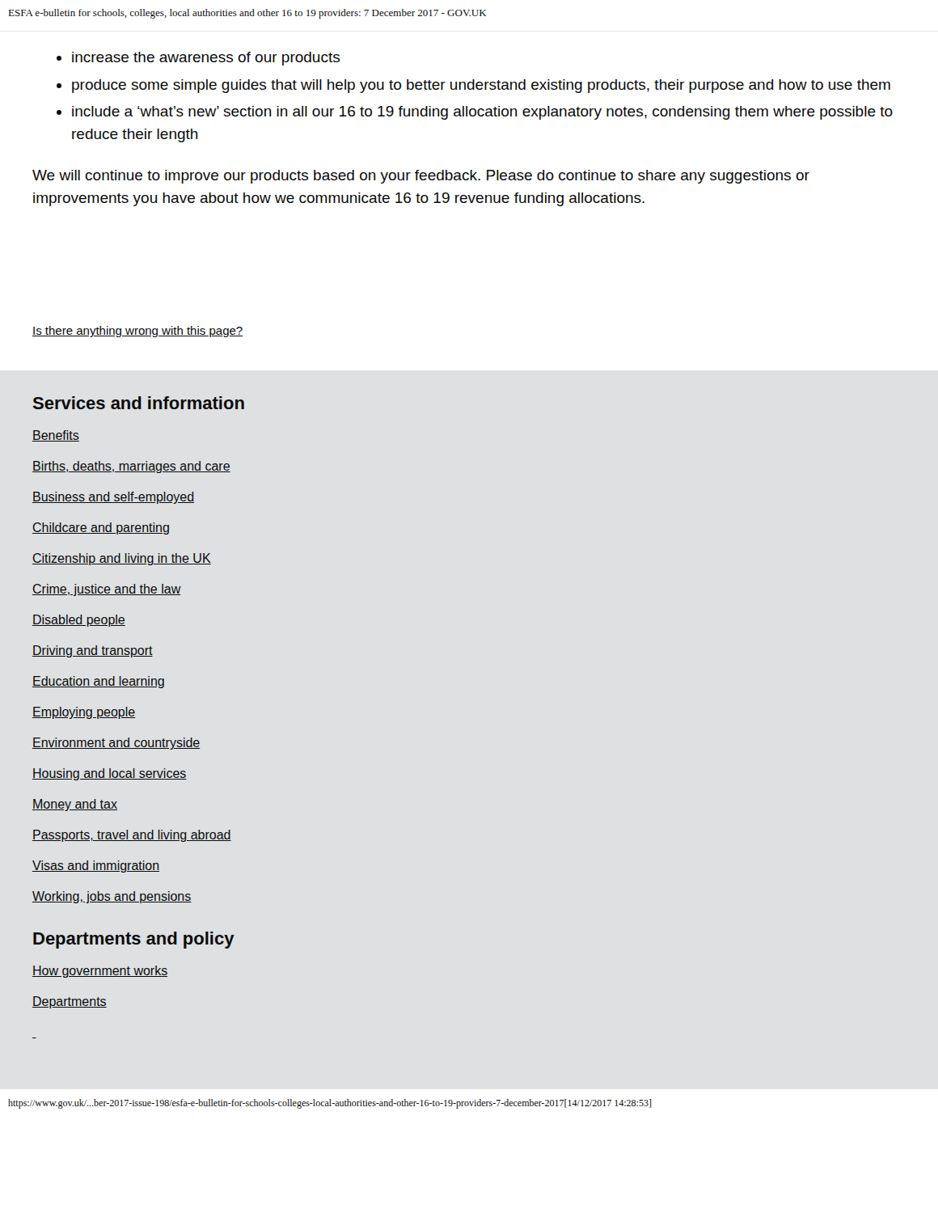ESFA e-bulletin for schools, colleges, local authorities and other 16 to 19 providers: 7 December 2017 - GOV.UK
increase the awareness of our products
produce some simple guides that will help you to better understand existing products, their purpose and how to use them
include a ‘what’s new’ section in all our 16 to 19 funding allocation explanatory notes, condensing them where possible to reduce their length
We will continue to improve our products based on your feedback. Please do continue to share any suggestions or improvements you have about how we communicate 16 to 19 revenue funding allocations.
Is there anything wrong with this page?
Services and information
Benefits Births, deaths, marriages and care Business and self-employed Childcare and parenting Citizenship and living in the UK Crime, justice and the law Disabled people Driving and transport Education and learning Employing people Environment and countryside Housing and local services Money and tax Passports, travel and living abroad Visas and immigration Working, jobs and pensions
Departments and policy
How government works Departments
https://www.gov.uk/...ber-2017-issue-198/esfa-e-bulletin-for-schools-colleges-local-authorities-and-other-16-to-19-providers-7-december-2017[14/12/2017 14:28:53]